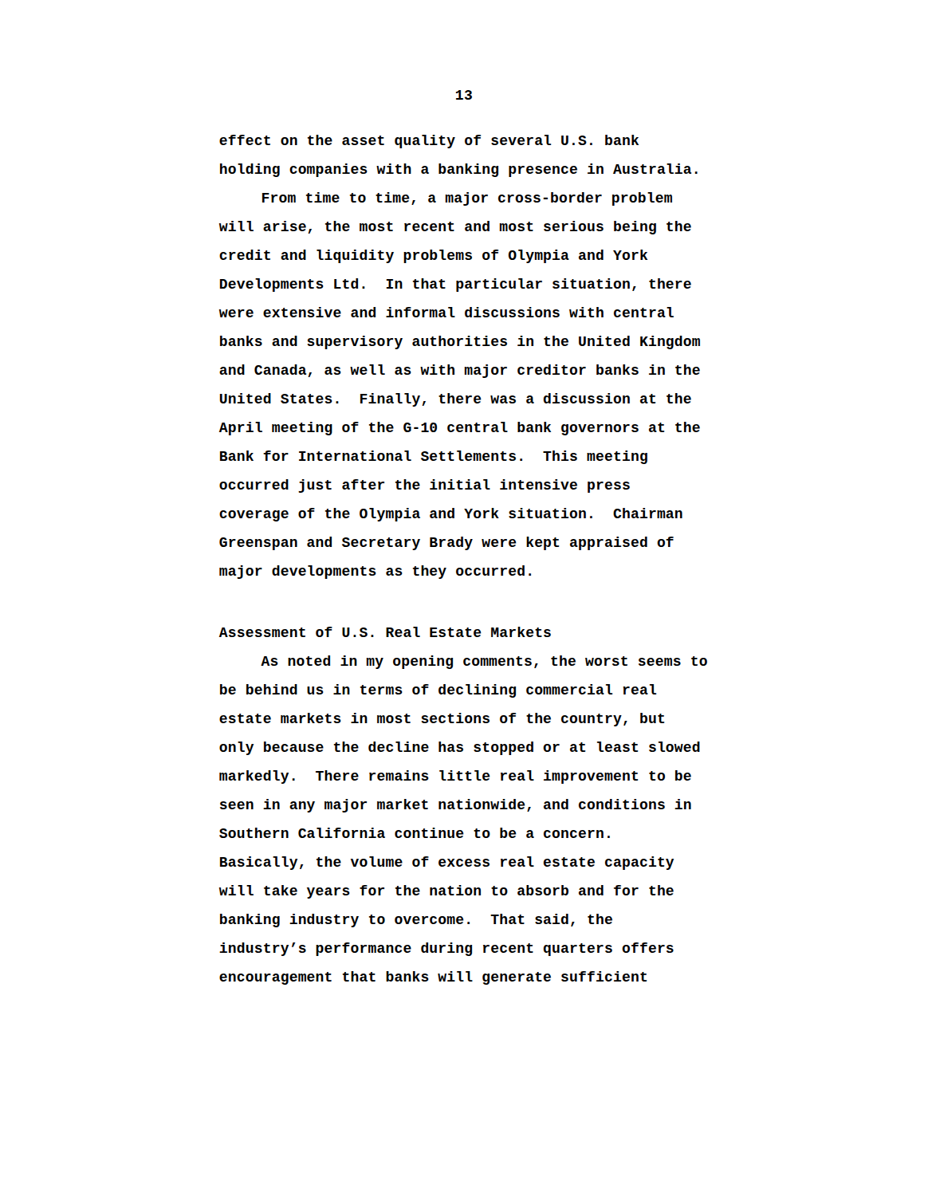13
effect on the asset quality of several U.S. bank holding companies with a banking presence in Australia.
From time to time, a major cross-border problem will arise, the most recent and most serious being the credit and liquidity problems of Olympia and York Developments Ltd. In that particular situation, there were extensive and informal discussions with central banks and supervisory authorities in the United Kingdom and Canada, as well as with major creditor banks in the United States. Finally, there was a discussion at the April meeting of the G-10 central bank governors at the Bank for International Settlements. This meeting occurred just after the initial intensive press coverage of the Olympia and York situation. Chairman Greenspan and Secretary Brady were kept appraised of major developments as they occurred.
Assessment of U.S. Real Estate Markets
As noted in my opening comments, the worst seems to be behind us in terms of declining commercial real estate markets in most sections of the country, but only because the decline has stopped or at least slowed markedly. There remains little real improvement to be seen in any major market nationwide, and conditions in Southern California continue to be a concern. Basically, the volume of excess real estate capacity will take years for the nation to absorb and for the banking industry to overcome. That said, the industry’s performance during recent quarters offers encouragement that banks will generate sufficient